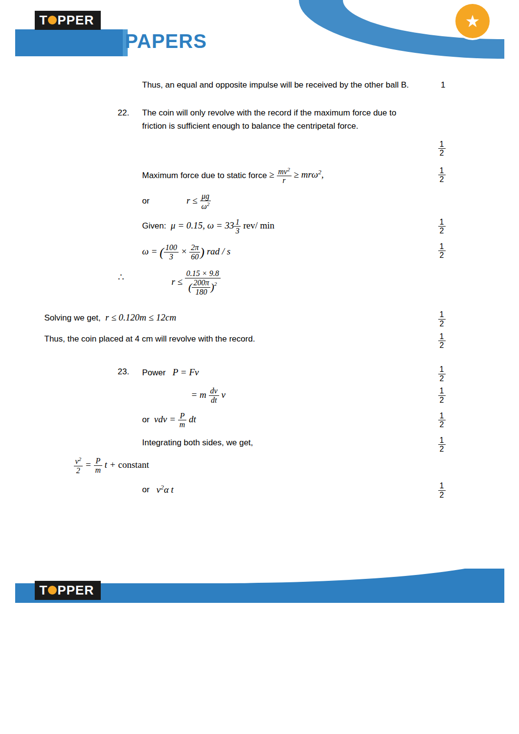T PPER
SAMPLE PAPERS
Thus, an equal and opposite impulse will be received by the other ball B. 1
22.
The coin will only revolve with the record if the maximum force due to friction is sufficient enough to balance the centripetal force.
12
Maximum force due to static force ≥ mv2 r ≥ mrω2, 12
or r ≤ μg ω2
Given: μ = 0.15, ω = 3313 rev/ min 12
ω = (1003 × 2π 60) rad / s 12
∴ r ≤ 0.15 × 9.8(200π 180)2
Solving we get, r ≤ 0.120m ≤ 12cm 12
Thus, the coin placed at 4 cm will revolve with the record. 12
23.
Power P = Fv 12
= m dv dt v 12
or vdv = Pm dt 12
Integrating both sides, we get, 12
v22 = Pm t + constant
or v2α t 12
T PPER